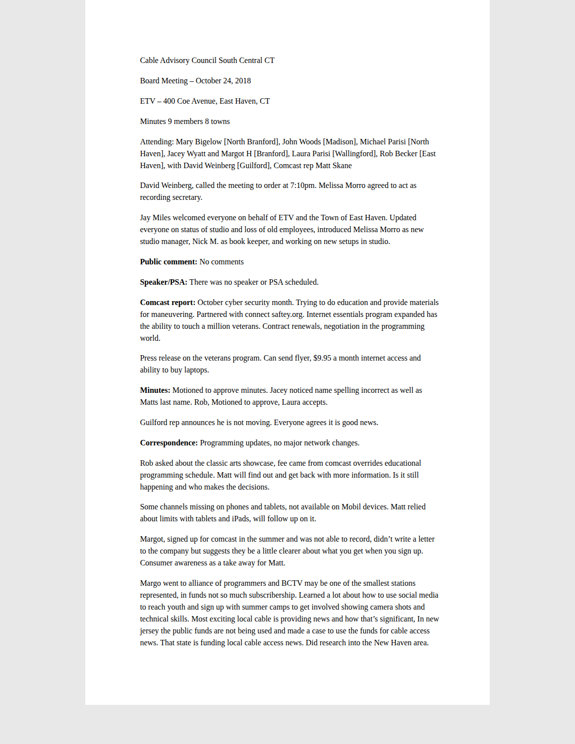Cable Advisory Council South Central CT
Board Meeting – October 24, 2018
ETV – 400 Coe Avenue, East Haven, CT
Minutes 9 members 8 towns
Attending: Mary Bigelow [North Branford], John Woods [Madison], Michael Parisi [North Haven], Jacey Wyatt and Margot H [Branford], Laura Parisi [Wallingford], Rob Becker [East Haven], with David Weinberg [Guilford], Comcast rep Matt Skane
David Weinberg, called the meeting to order at 7:10pm. Melissa Morro agreed to act as recording secretary.
Jay Miles welcomed everyone on behalf of ETV and the Town of East Haven. Updated everyone on status of studio and loss of old employees, introduced Melissa Morro as new studio manager, Nick M. as book keeper, and working on new setups in studio.
Public comment: No comments
Speaker/PSA: There was no speaker or PSA scheduled.
Comcast report: October cyber security month. Trying to do education and provide materials for maneuvering. Partnered with connect saftey.org. Internet essentials program expanded has the ability to touch a million veterans. Contract renewals, negotiation in the programming world.
Press release on the veterans program. Can send flyer, $9.95 a month internet access and ability to buy laptops.
Minutes: Motioned to approve minutes. Jacey noticed name spelling incorrect as well as Matts last name. Rob, Motioned to approve, Laura accepts.
Guilford rep announces he is not moving. Everyone agrees it is good news.
Correspondence: Programming updates, no major network changes.
Rob asked about the classic arts showcase, fee came from comcast overrides educational programming schedule. Matt will find out and get back with more information. Is it still happening and who makes the decisions.
Some channels missing on phones and tablets, not available on Mobil devices. Matt relied about limits with tablets and iPads, will follow up on it.
Margot, signed up for comcast in the summer and was not able to record, didn’t write a letter to the company but suggests they be a little clearer about what you get when you sign up. Consumer awareness as a take away for Matt.
Margo went to alliance of programmers and BCTV may be one of the smallest stations represented, in funds not so much subscribership. Learned a lot about how to use social media to reach youth and sign up with summer camps to get involved showing camera shots and technical skills. Most exciting local cable is providing news and how that’s significant, In new jersey the public funds are not being used and made a case to use the funds for cable access news. That state is funding local cable access news. Did research into the New Haven area.